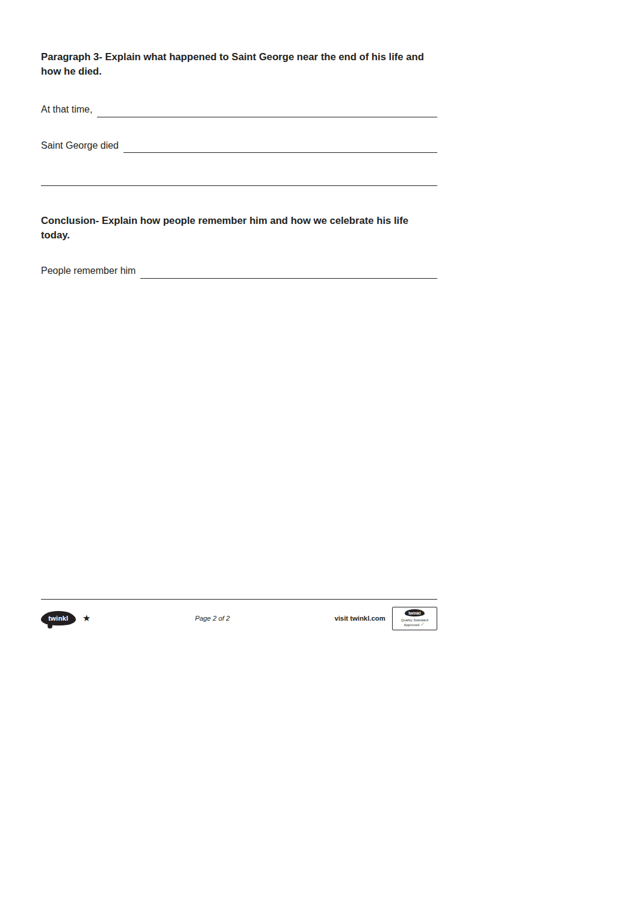Paragraph 3- Explain what happened to Saint George near the end of his life and how he died.
At that time,
Saint George died
Conclusion- Explain how people remember him and how we celebrate his life today.
People remember him
twinkl ★
Page 2 of 2
visit twinkl.com twinkl Quality Standard Approved ✓